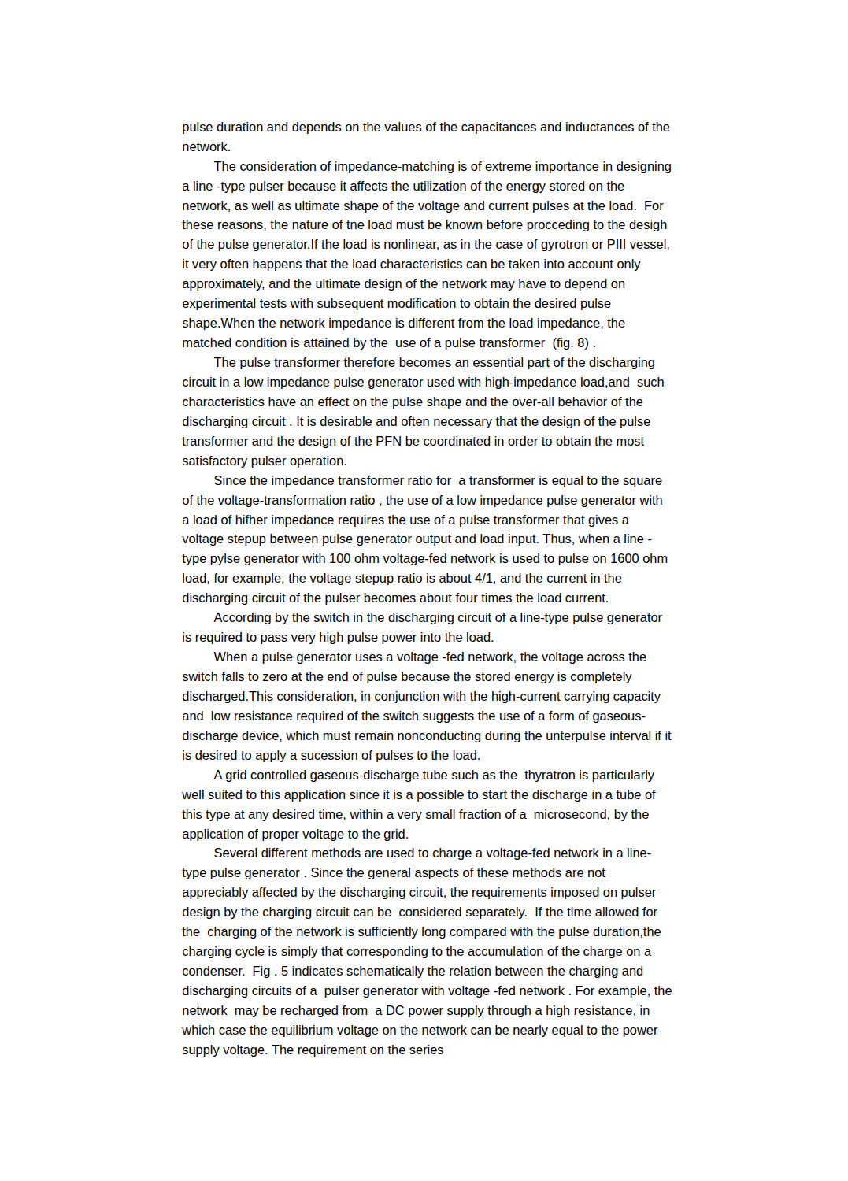pulse duration and depends on the values of the capacitances and inductances of the network.
The consideration of impedance-matching is of extreme importance in designing a line -type pulser because it affects the utilization of the energy stored on the network, as well as ultimate shape of the voltage and current pulses at the load. For these reasons, the nature of tne load must be known before procceding to the desigh of the pulse generator.If the load is nonlinear, as in the case of gyrotron or PIII vessel, it very often happens that the load characteristics can be taken into account only approximately, and the ultimate design of the network may have to depend on experimental tests with subsequent modification to obtain the desired pulse shape.When the network impedance is different from the load impedance, the matched condition is attained by the use of a pulse transformer (fig. 8) .
The pulse transformer therefore becomes an essential part of the discharging circuit in a low impedance pulse generator used with high-impedance load,and such characteristics have an effect on the pulse shape and the over-all behavior of the discharging circuit . It is desirable and often necessary that the design of the pulse transformer and the design of the PFN be coordinated in order to obtain the most satisfactory pulser operation.
Since the impedance transformer ratio for a transformer is equal to the square of the voltage-transformation ratio , the use of a low impedance pulse generator with a load of hifher impedance requires the use of a pulse transformer that gives a voltage stepup between pulse generator output and load input. Thus, when a line -type pylse generator with 100 ohm voltage-fed network is used to pulse on 1600 ohm load, for example, the voltage stepup ratio is about 4/1, and the current in the discharging circuit of the pulser becomes about four times the load current.
According by the switch in the discharging circuit of a line-type pulse generator is required to pass very high pulse power into the load.
When a pulse generator uses a voltage -fed network, the voltage across the switch falls to zero at the end of pulse because the stored energy is completely discharged.This consideration, in conjunction with the high-current carrying capacity and low resistance required of the switch suggests the use of a form of gaseous-discharge device, which must remain nonconducting during the unterpulse interval if it is desired to apply a sucession of pulses to the load.
A grid controlled gaseous-discharge tube such as the thyratron is particularly well suited to this application since it is a possible to start the discharge in a tube of this type at any desired time, within a very small fraction of a microsecond, by the application of proper voltage to the grid.
Several different methods are used to charge a voltage-fed network in a line-type pulse generator . Since the general aspects of these methods are not appreciably affected by the discharging circuit, the requirements imposed on pulser design by the charging circuit can be considered separately. If the time allowed for the charging of the network is sufficiently long compared with the pulse duration,the charging cycle is simply that corresponding to the accumulation of the charge on a condenser. Fig . 5 indicates schematically the relation between the charging and discharging circuits of a pulser generator with voltage -fed network . For example, the network may be recharged from a DC power supply through a high resistance, in which case the equilibrium voltage on the network can be nearly equal to the power supply voltage. The requirement on the series